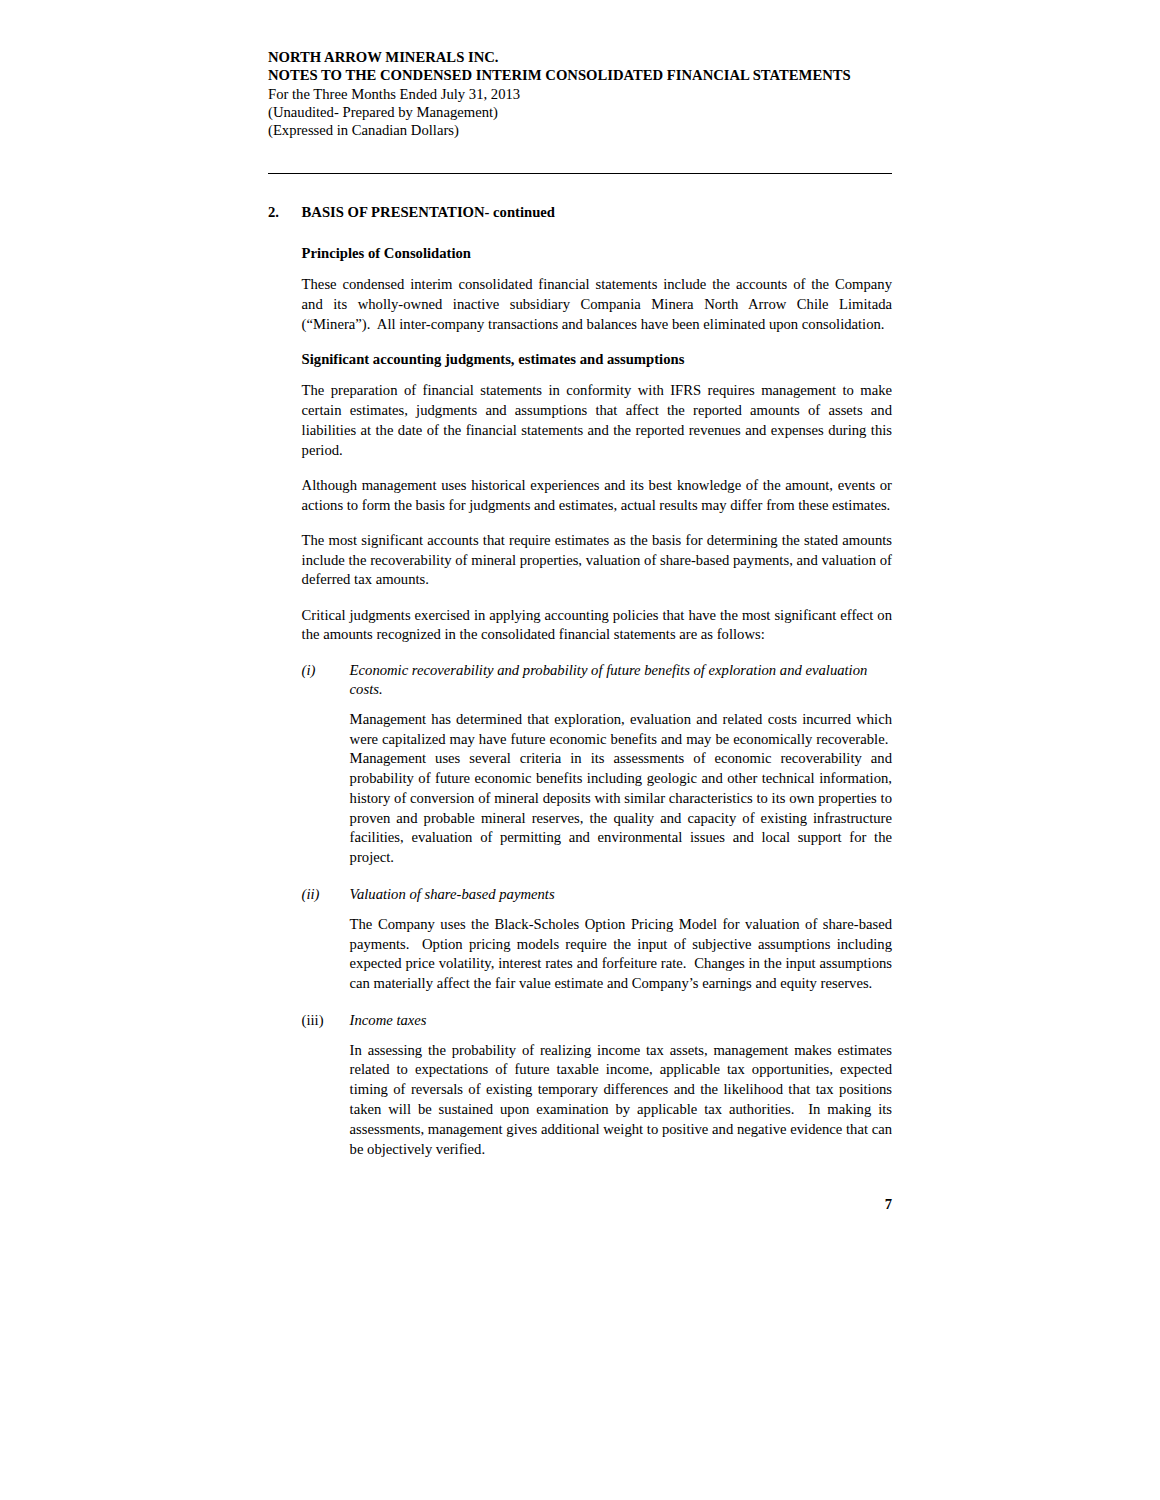North Arrow Minerals Inc.
Notes to the Condensed Interim Consolidated Financial Statements
For the Three Months Ended July 31, 2013
(Unaudited- Prepared by Management)
(Expressed in Canadian Dollars)
2. BASIS OF PRESENTATION- continued
Principles of Consolidation
These condensed interim consolidated financial statements include the accounts of the Company and its wholly-owned inactive subsidiary Compania Minera North Arrow Chile Limitada (“Minera”). All inter-company transactions and balances have been eliminated upon consolidation.
Significant accounting judgments, estimates and assumptions
The preparation of financial statements in conformity with IFRS requires management to make certain estimates, judgments and assumptions that affect the reported amounts of assets and liabilities at the date of the financial statements and the reported revenues and expenses during this period.
Although management uses historical experiences and its best knowledge of the amount, events or actions to form the basis for judgments and estimates, actual results may differ from these estimates.
The most significant accounts that require estimates as the basis for determining the stated amounts include the recoverability of mineral properties, valuation of share-based payments, and valuation of deferred tax amounts.
Critical judgments exercised in applying accounting policies that have the most significant effect on the amounts recognized in the consolidated financial statements are as follows:
(i)
Economic recoverability and probability of future benefits of exploration and evaluation costs.
Management has determined that exploration, evaluation and related costs incurred which were capitalized may have future economic benefits and may be economically recoverable. Management uses several criteria in its assessments of economic recoverability and probability of future economic benefits including geologic and other technical information, history of conversion of mineral deposits with similar characteristics to its own properties to proven and probable mineral reserves, the quality and capacity of existing infrastructure facilities, evaluation of permitting and environmental issues and local support for the project.
(ii)
Valuation of share-based payments
The Company uses the Black-Scholes Option Pricing Model for valuation of share-based payments. Option pricing models require the input of subjective assumptions including expected price volatility, interest rates and forfeiture rate. Changes in the input assumptions can materially affect the fair value estimate and Company’s earnings and equity reserves.
(iii)
Income taxes
In assessing the probability of realizing income tax assets, management makes estimates related to expectations of future taxable income, applicable tax opportunities, expected timing of reversals of existing temporary differences and the likelihood that tax positions taken will be sustained upon examination by applicable tax authorities. In making its assessments, management gives additional weight to positive and negative evidence that can be objectively verified.
7